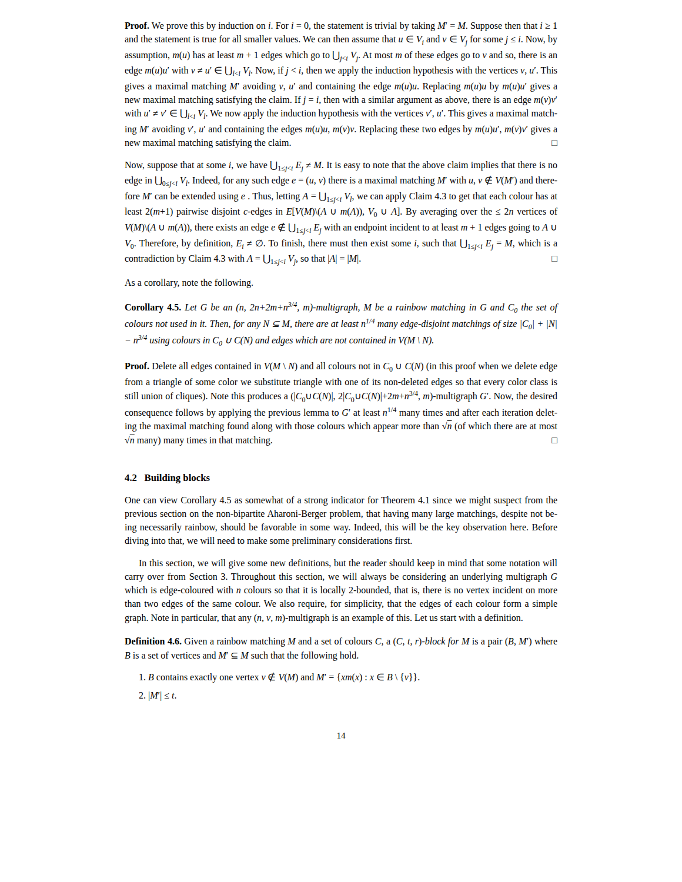Proof. We prove this by induction on i. For i = 0, the statement is trivial by taking M′ = M. Suppose then that i ≥ 1 and the statement is true for all smaller values. We can then assume that u ∈ Vi and v ∈ Vj for some j ≤ i. Now, by assumption, m(u) has at least m + 1 edges which go to ⋃j<i Vj. At most m of these edges go to v and so, there is an edge m(u)u′ with v ≠ u′ ∈ ⋃l<i Vl. Now, if j < i, then we apply the induction hypothesis with the vertices v, u′. This gives a maximal matching M′ avoiding v, u′ and containing the edge m(u)u. Replacing m(u)u by m(u)u′ gives a new maximal matching satisfying the claim. If j = i, then with a similar argument as above, there is an edge m(v)v′ with u′ ≠ v′ ∈ ⋃l<i Vl. We now apply the induction hypothesis with the vertices v′, u′. This gives a maximal matching M′ avoiding v′, u′ and containing the edges m(u)u, m(v)v. Replacing these two edges by m(u)u′, m(v)v′ gives a new maximal matching satisfying the claim. □
Now, suppose that at some i, we have ⋃1≤j<i Ej ≠ M. It is easy to note that the above claim implies that there is no edge in ⋃0≤j<i Vl. Indeed, for any such edge e = (u, v) there is a maximal matching M′ with u, v ∉ V(M′) and therefore M′ can be extended using e . Thus, letting A = ⋃1≤j<i Vl, we can apply Claim 4.3 to get that each colour has at least 2(m+1) pairwise disjoint c-edges in E[V(M)\(A ∪ m(A)), V0 ∪ A]. By averaging over the ≤ 2n vertices of V(M)\(A ∪ m(A)), there exists an edge e ∉ ⋃1≤j<i Ej with an endpoint incident to at least m + 1 edges going to A ∪ V0. Therefore, by definition, Ei ≠ ∅. To finish, there must then exist some i, such that ⋃1≤j<i Ej = M, which is a contradiction by Claim 4.3 with A = ⋃1≤j<i Vj, so that |A| = |M|. □
As a corollary, note the following.
Corollary 4.5. Let G be an (n, 2n+2m+n3/4, m)-multigraph, M be a rainbow matching in G and C0 the set of colours not used in it. Then, for any N ⊆ M, there are at least n1/4 many edge-disjoint matchings of size |C0| + |N| − n3/4 using colours in C0 ∪ C(N) and edges which are not contained in V(M \ N).
Proof. Delete all edges contained in V(M \ N) and all colours not in C0 ∪ C(N) (in this proof when we delete edge from a triangle of some color we substitute triangle with one of its non-deleted edges so that every color class is still union of cliques). Note this produces a (|C0∪C(N)|, 2|C0∪C(N)|+2m+n3/4, m)-multigraph G′. Now, the desired consequence follows by applying the previous lemma to G′ at least n1/4 many times and after each iteration deleting the maximal matching found along with those colours which appear more than √n (of which there are at most √n many) many times in that matching. □
4.2 Building blocks
One can view Corollary 4.5 as somewhat of a strong indicator for Theorem 4.1 since we might suspect from the previous section on the non-bipartite Aharoni-Berger problem, that having many large matchings, despite not being necessarily rainbow, should be favorable in some way. Indeed, this will be the key observation here. Before diving into that, we will need to make some preliminary considerations first.
In this section, we will give some new definitions, but the reader should keep in mind that some notation will carry over from Section 3. Throughout this section, we will always be considering an underlying multigraph G which is edge-coloured with n colours so that it is locally 2-bounded, that is, there is no vertex incident on more than two edges of the same colour. We also require, for simplicity, that the edges of each colour form a simple graph. Note in particular, that any (n, v, m)-multigraph is an example of this. Let us start with a definition.
Definition 4.6. Given a rainbow matching M and a set of colours C, a (C, t, r)-block for M is a pair (B, M′) where B is a set of vertices and M′ ⊆ M such that the following hold.
B contains exactly one vertex v ∉ V(M) and M′ = {xm(x) : x ∈ B \ {v}}.
|M′| ≤ t.
14